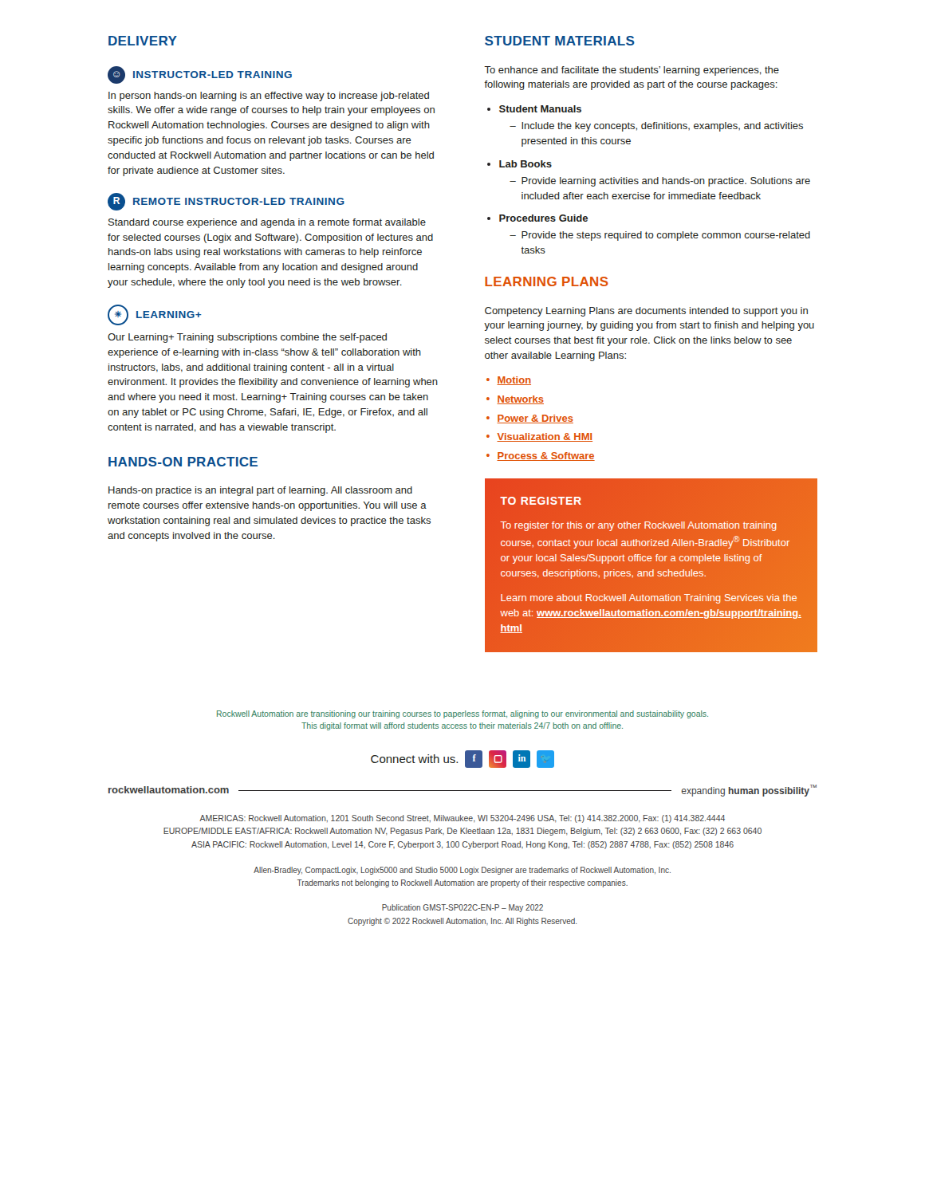Delivery
☺
Instructor-Led Training
In person hands-on learning is an effective way to increase job-related skills. We offer a wide range of courses to help train your employees on Rockwell Automation technologies. Courses are designed to align with specific job functions and focus on relevant job tasks. Courses are conducted at Rockwell Automation and partner locations or can be held for private audience at Customer sites.
R
Remote Instructor-Led Training
Standard course experience and agenda in a remote format available for selected courses (Logix and Software). Composition of lectures and hands-on labs using real workstations with cameras to help reinforce learning concepts. Available from any location and designed around your schedule, where the only tool you need is the web browser.
☀
Learning+
Our Learning+ Training subscriptions combine the self-paced experience of e-learning with in-class “show & tell” collaboration with instructors, labs, and additional training content - all in a virtual environment. It provides the flexibility and convenience of learning when and where you need it most. Learning+ Training courses can be taken on any tablet or PC using Chrome, Safari, IE, Edge, or Firefox, and all content is narrated, and has a viewable transcript.
Hands-On Practice
Hands-on practice is an integral part of learning. All classroom and remote courses offer extensive hands-on opportunities. You will use a workstation containing real and simulated devices to practice the tasks and concepts involved in the course.
Student Materials
To enhance and facilitate the students’ learning experiences, the following materials are provided as part of the course packages:
Student Manuals
Include the key concepts, definitions, examples, and activities presented in this course
Lab Books
Provide learning activities and hands-on practice. Solutions are included after each exercise for immediate feedback
Procedures Guide
Provide the steps required to complete common course-related tasks
Learning Plans
Competency Learning Plans are documents intended to support you in your learning journey, by guiding you from start to finish and helping you select courses that best fit your role. Click on the links below to see other available Learning Plans:
Motion
Networks
Power & Drives
Visualization & HMI
Process & Software
To Register
To register for this or any other Rockwell Automation training course, contact your local authorized Allen-Bradley® Distributor or your local Sales/Support office for a complete listing of courses, descriptions, prices, and schedules.
Learn more about Rockwell Automation Training Services via the web at: www.rockwellautomation.com/en-gb/support/training.html
Rockwell Automation are transitioning our training courses to paperless format, aligning to our environmental and sustainability goals.
This digital format will afford students access to their materials 24/7 both on and offline.
Connect with us. f ▢ in 🐦
rockwellautomation.com expanding human possibility™
AMERICAS: Rockwell Automation, 1201 South Second Street, Milwaukee, WI 53204-2496 USA, Tel: (1) 414.382.2000, Fax: (1) 414.382.4444
EUROPE/MIDDLE EAST/AFRICA: Rockwell Automation NV, Pegasus Park, De Kleetlaan 12a, 1831 Diegem, Belgium, Tel: (32) 2 663 0600, Fax: (32) 2 663 0640
ASIA PACIFIC: Rockwell Automation, Level 14, Core F, Cyberport 3, 100 Cyberport Road, Hong Kong, Tel: (852) 2887 4788, Fax: (852) 2508 1846
Allen-Bradley, CompactLogix, Logix5000 and Studio 5000 Logix Designer are trademarks of Rockwell Automation, Inc.
Trademarks not belonging to Rockwell Automation are property of their respective companies.
Publication GMST-SP022C-EN-P – May 2022
Copyright © 2022 Rockwell Automation, Inc. All Rights Reserved.